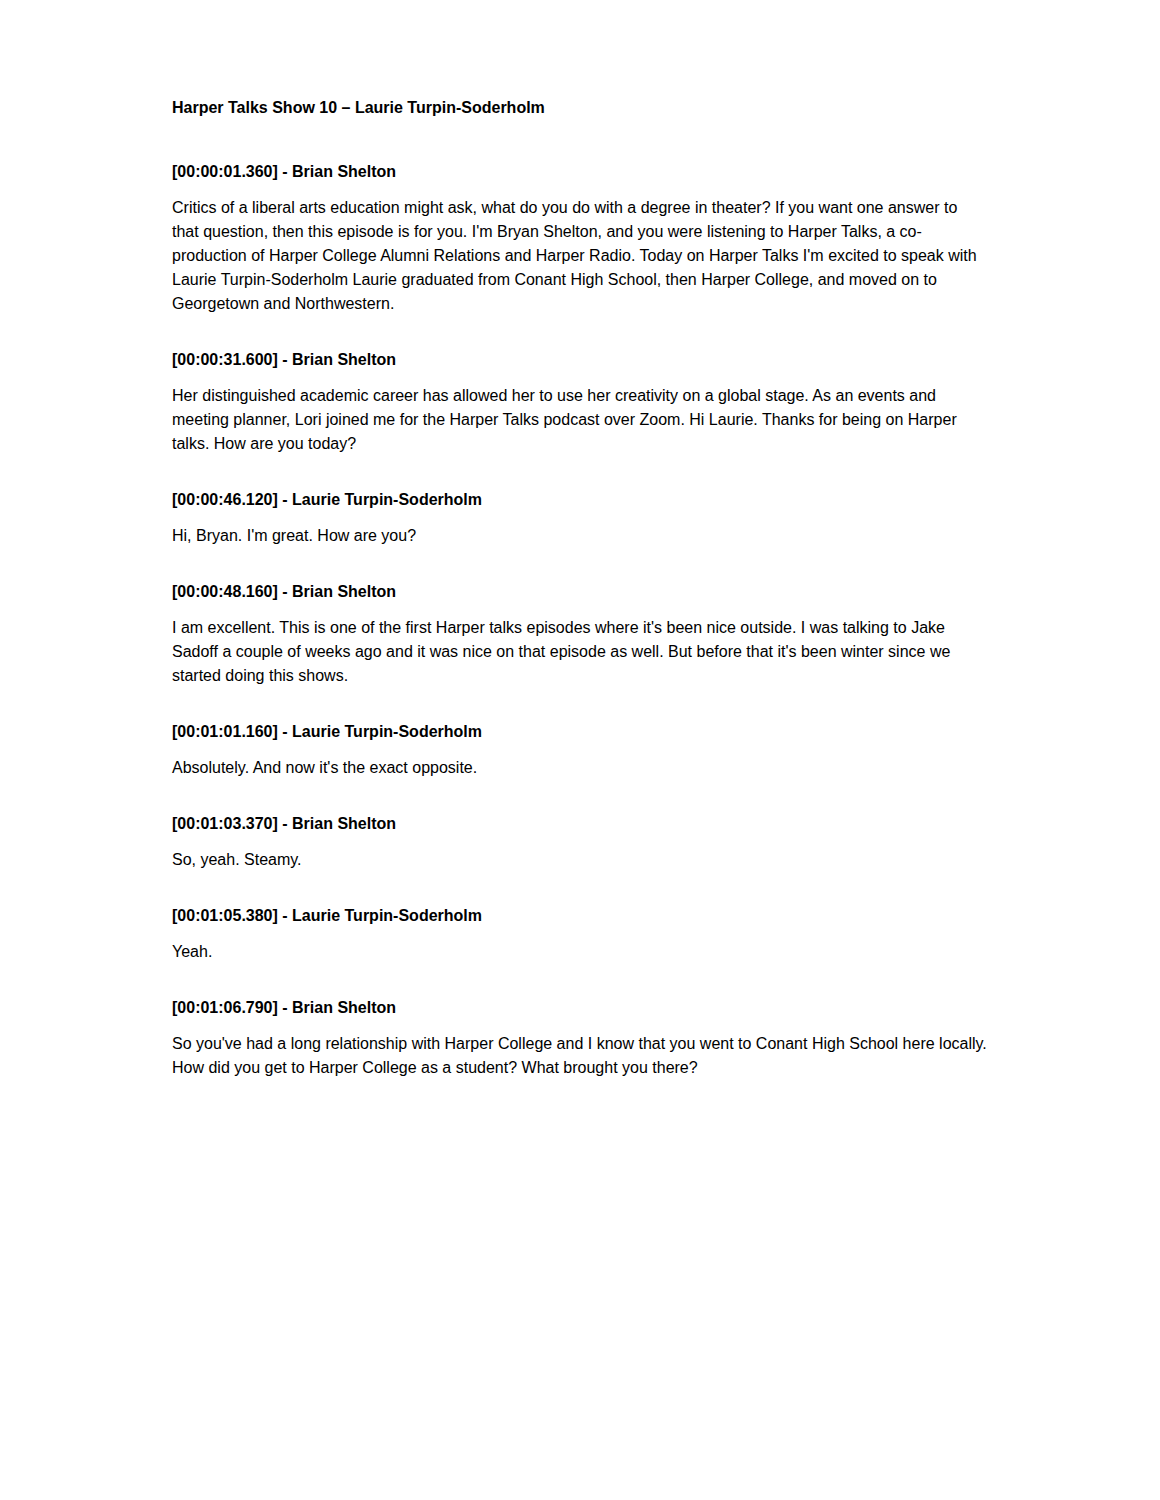Harper Talks Show 10 – Laurie Turpin-Soderholm
[00:00:01.360] - Brian Shelton
Critics of a liberal arts education might ask, what do you do with a degree in theater? If you want one answer to that question, then this episode is for you. I'm Bryan Shelton, and you were listening to Harper Talks, a co-production of Harper College Alumni Relations and Harper Radio. Today on Harper Talks I'm excited to speak with Laurie Turpin-Soderholm Laurie graduated from Conant High School, then Harper College, and moved on to Georgetown and Northwestern.
[00:00:31.600] - Brian Shelton
Her distinguished academic career has allowed her to use her creativity on a global stage. As an events and meeting planner, Lori joined me for the Harper Talks podcast over Zoom. Hi Laurie. Thanks for being on Harper talks. How are you today?
[00:00:46.120] - Laurie Turpin-Soderholm
Hi, Bryan. I'm great. How are you?
[00:00:48.160] - Brian Shelton
I am excellent. This is one of the first Harper talks episodes where it's been nice outside. I was talking to Jake Sadoff a couple of weeks ago and it was nice on that episode as well. But before that it's been winter since we started doing this shows.
[00:01:01.160] - Laurie Turpin-Soderholm
Absolutely. And now it's the exact opposite.
[00:01:03.370] - Brian Shelton
So, yeah. Steamy.
[00:01:05.380] - Laurie Turpin-Soderholm
Yeah.
[00:01:06.790] - Brian Shelton
So you've had a long relationship with Harper College and I know that you went to Conant High School here locally. How did you get to Harper College as a student? What brought you there?